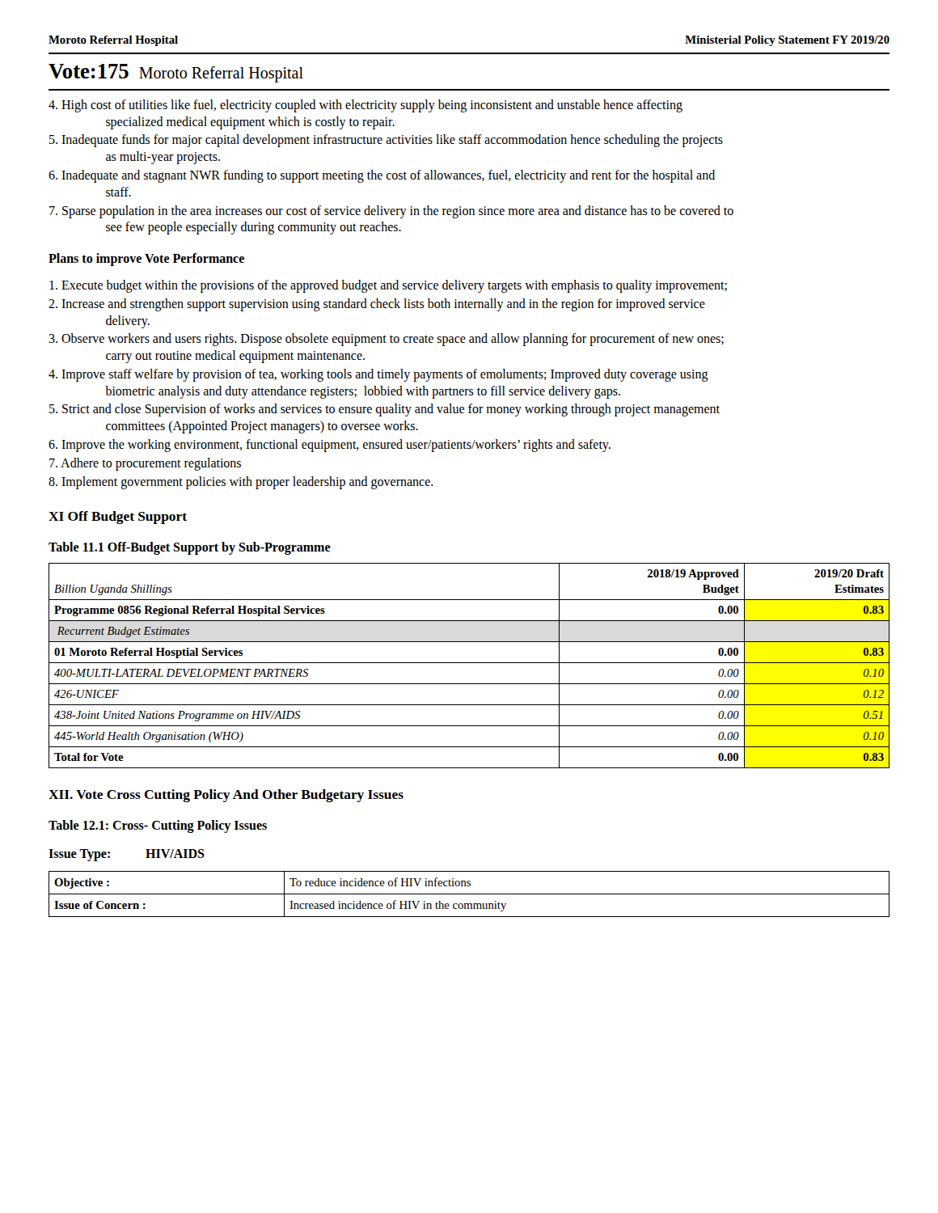Moroto Referral Hospital Ministerial Policy Statement FY 2019/20
Vote:175
Moroto Referral Hospital
4. High cost of utilities like fuel, electricity coupled with electricity supply being inconsistent and unstable hence affectingspecialized medical equipment which is costly to repair.
5. Inadequate funds for major capital development infrastructure activities like staff accommodation hence scheduling the projectsas multi-year projects.
6. Inadequate and stagnant NWR funding to support meeting the cost of allowances, fuel, electricity and rent for the hospital andstaff.
7. Sparse population in the area increases our cost of service delivery in the region since more area and distance has to be covered tosee few people especially during community out reaches.
Plans to improve Vote Performance
1. Execute budget within the provisions of the approved budget and service delivery targets with emphasis to quality improvement;
2. Increase and strengthen support supervision using standard check lists both internally and in the region for improved servicedelivery.
3. Observe workers and users rights. Dispose obsolete equipment to create space and allow planning for procurement of new ones;carry out routine medical equipment maintenance.
4. Improve staff welfare by provision of tea, working tools and timely payments of emoluments; Improved duty coverage usingbiometric analysis and duty attendance registers; lobbied with partners to fill service delivery gaps.
5. Strict and close Supervision of works and services to ensure quality and value for money working through project managementcommittees (Appointed Project managers) to oversee works.
6. Improve the working environment, functional equipment, ensured user/patients/workers’ rights and safety.
7. Adhere to procurement regulations
8. Implement government policies with proper leadership and governance.
XI Off Budget Support
Table 11.1 Off-Budget Support by Sub-Programme
| Billion Uganda Shillings | 2018/19 Approved Budget | 2019/20 Draft Estimates |
| --- | --- | --- |
| Programme 0856 Regional Referral Hospital Services | 0.00 | 0.83 |
| Recurrent Budget Estimates | | |
| 01 Moroto Referral Hosptial Services | 0.00 | 0.83 |
| 400-MULTI-LATERAL DEVELOPMENT PARTNERS | 0.00 | 0.10 |
| 426-UNICEF | 0.00 | 0.12 |
| 438-Joint United Nations Programme on HIV/AIDS | 0.00 | 0.51 |
| 445-World Health Organisation (WHO) | 0.00 | 0.10 |
| Total for Vote | 0.00 | 0.83 |
XII. Vote Cross Cutting Policy And Other Budgetary Issues
Table 12.1: Cross- Cutting Policy Issues
Issue Type: HIV/AIDS
| Objective : | To reduce incidence of HIV infections |
| Issue of Concern : | Increased incidence of HIV in the community |